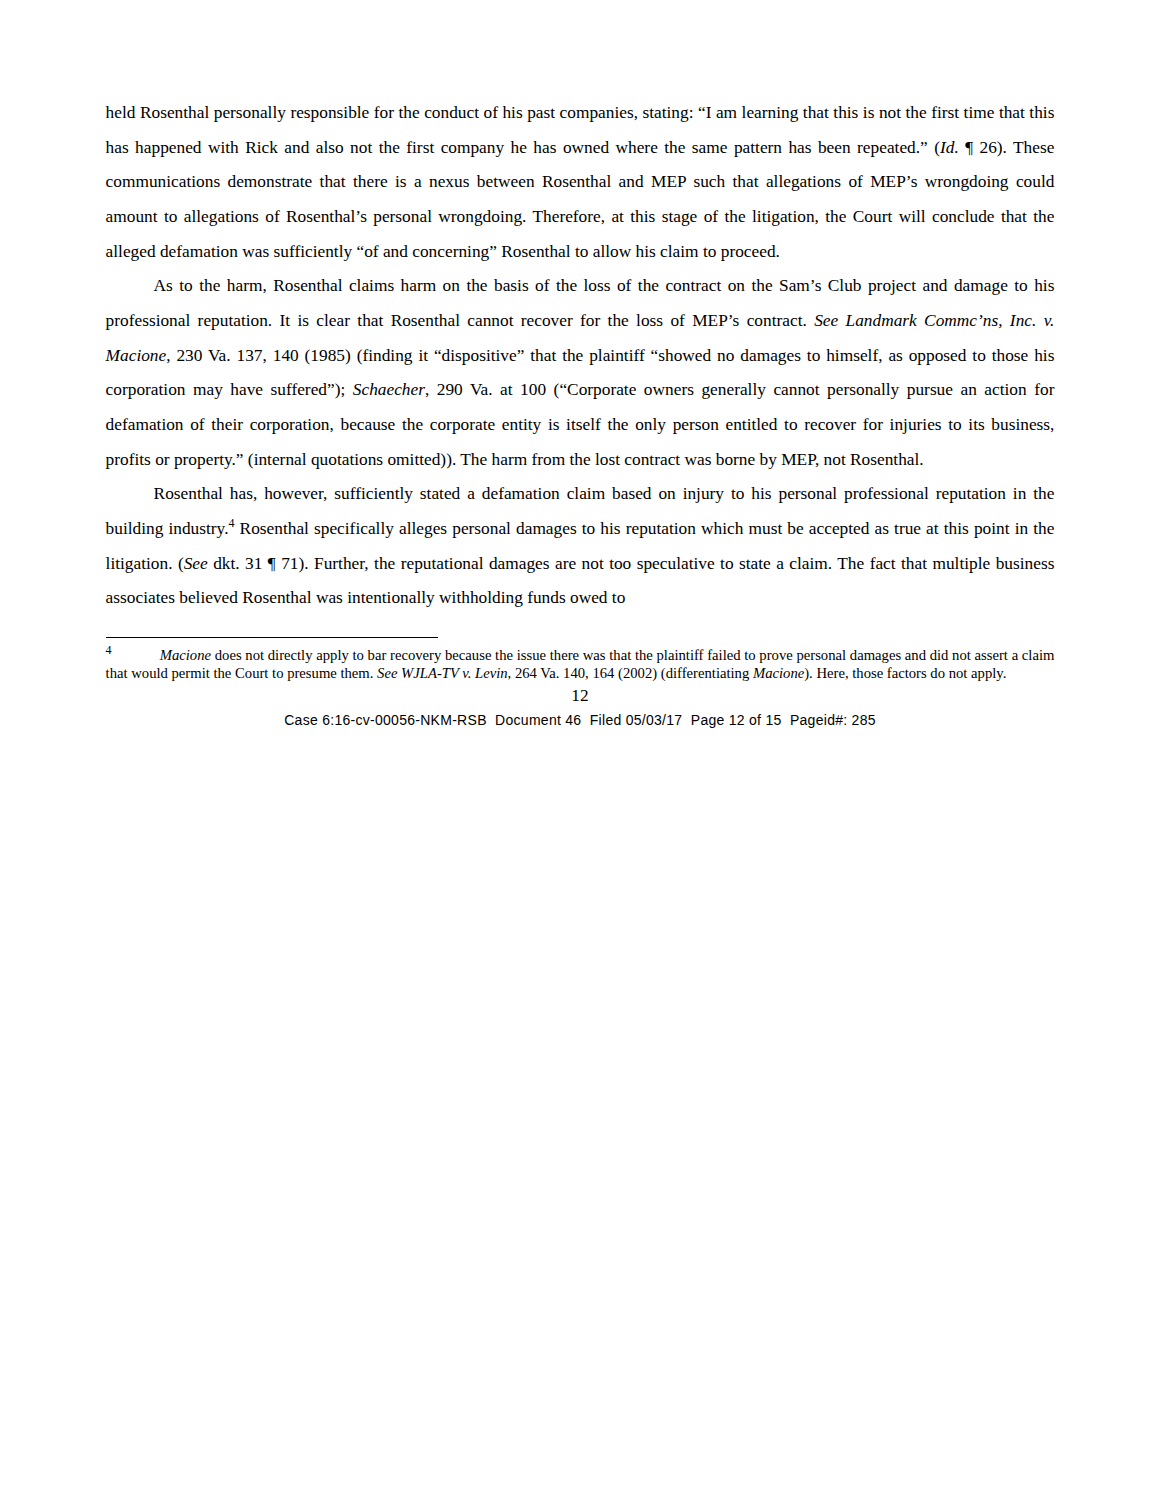held Rosenthal personally responsible for the conduct of his past companies, stating: “I am learning that this is not the first time that this has happened with Rick and also not the first company he has owned where the same pattern has been repeated.” (Id. ¶ 26). These communications demonstrate that there is a nexus between Rosenthal and MEP such that allegations of MEP’s wrongdoing could amount to allegations of Rosenthal’s personal wrongdoing. Therefore, at this stage of the litigation, the Court will conclude that the alleged defamation was sufficiently “of and concerning” Rosenthal to allow his claim to proceed.
As to the harm, Rosenthal claims harm on the basis of the loss of the contract on the Sam’s Club project and damage to his professional reputation. It is clear that Rosenthal cannot recover for the loss of MEP’s contract. See Landmark Commc’ns, Inc. v. Macione, 230 Va. 137, 140 (1985) (finding it “dispositive” that the plaintiff “showed no damages to himself, as opposed to those his corporation may have suffered”); Schaecher, 290 Va. at 100 (“Corporate owners generally cannot personally pursue an action for defamation of their corporation, because the corporate entity is itself the only person entitled to recover for injuries to its business, profits or property.” (internal quotations omitted)). The harm from the lost contract was borne by MEP, not Rosenthal.
Rosenthal has, however, sufficiently stated a defamation claim based on injury to his personal professional reputation in the building industry.4 Rosenthal specifically alleges personal damages to his reputation which must be accepted as true at this point in the litigation. (See dkt. 31 ¶ 71). Further, the reputational damages are not too speculative to state a claim. The fact that multiple business associates believed Rosenthal was intentionally withholding funds owed to
4   Macione does not directly apply to bar recovery because the issue there was that the plaintiff failed to prove personal damages and did not assert a claim that would permit the Court to presume them. See WJLA-TV v. Levin, 264 Va. 140, 164 (2002) (differentiating Macione). Here, those factors do not apply.
12
Case 6:16-cv-00056-NKM-RSB Document 46 Filed 05/03/17 Page 12 of 15 Pageid#: 285